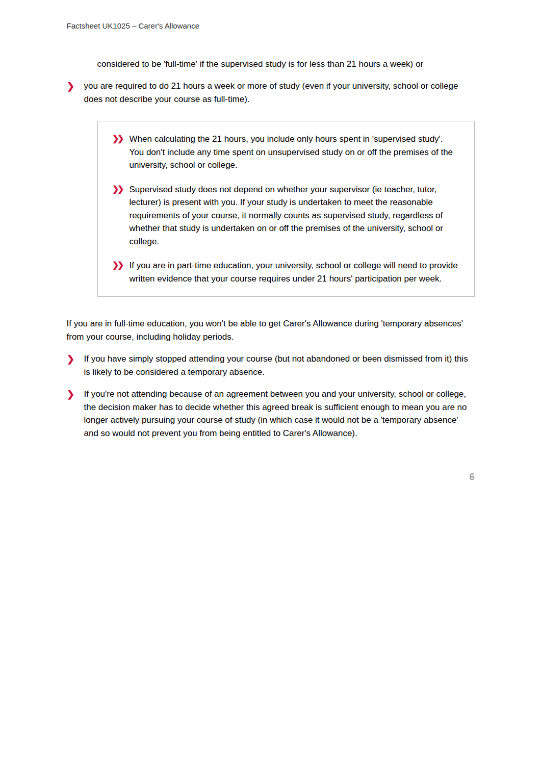Factsheet UK1025 – Carer's Allowance
considered to be 'full-time' if the supervised study is for less than 21 hours a week) or
you are required to do 21 hours a week or more of study (even if your university, school or college does not describe your course as full-time).
When calculating the 21 hours, you include only hours spent in 'supervised study'. You don't include any time spent on unsupervised study on or off the premises of the university, school or college.
Supervised study does not depend on whether your supervisor (ie teacher, tutor, lecturer) is present with you. If your study is undertaken to meet the reasonable requirements of your course, it normally counts as supervised study, regardless of whether that study is undertaken on or off the premises of the university, school or college.
If you are in part-time education, your university, school or college will need to provide written evidence that your course requires under 21 hours' participation per week.
If you are in full-time education, you won't be able to get Carer's Allowance during 'temporary absences' from your course, including holiday periods.
If you have simply stopped attending your course (but not abandoned or been dismissed from it) this is likely to be considered a temporary absence.
If you're not attending because of an agreement between you and your university, school or college, the decision maker has to decide whether this agreed break is sufficient enough to mean you are no longer actively pursuing your course of study (in which case it would not be a 'temporary absence' and so would not prevent you from being entitled to Carer's Allowance).
6